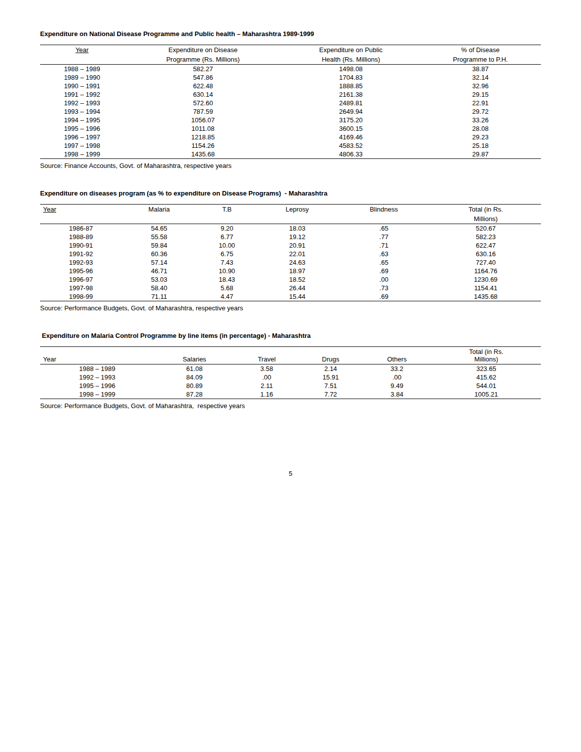Expenditure on National Disease Programme and Public health – Maharashtra 1989-1999
| Year | Expenditure on Disease | Expenditure on Public | % of Disease |
| --- | --- | --- | --- |
| | Programme (Rs. Millions) | Health (Rs. Millions) | Programme to P.H. |
| 1988 – 1989 | 582.27 | 1498.08 | 38.87 |
| 1989 – 1990 | 547.86 | 1704.83 | 32.14 |
| 1990 – 1991 | 622.48 | 1888.85 | 32.96 |
| 1991 – 1992 | 630.14 | 2161.38 | 29.15 |
| 1992 – 1993 | 572.60 | 2489.81 | 22.91 |
| 1993 – 1994 | 787.59 | 2649.94 | 29.72 |
| 1994 – 1995 | 1056.07 | 3175.20 | 33.26 |
| 1995 – 1996 | 1011.08 | 3600.15 | 28.08 |
| 1996 – 1997 | 1218.85 | 4169.46 | 29.23 |
| 1997 – 1998 | 1154.26 | 4583.52 | 25.18 |
| 1998 – 1999 | 1435.68 | 4806.33 | 29.87 |
Source: Finance Accounts, Govt. of Maharashtra, respective years
Expenditure on diseases program (as % to expenditure on Disease Programs) - Maharashtra
| Year | Malaria | T.B | Leprosy | Blindness | Total (in Rs. |
| --- | --- | --- | --- | --- | --- |
| | | | | | Millions) |
| 1986-87 | 54.65 | 9.20 | 18.03 | .65 | 520.67 |
| 1988-89 | 55.58 | 6.77 | 19.12 | .77 | 582.23 |
| 1990-91 | 59.84 | 10.00 | 20.91 | .71 | 622.47 |
| 1991-92 | 60.36 | 6.75 | 22.01 | .63 | 630.16 |
| 1992-93 | 57.14 | 7.43 | 24.63 | .65 | 727.40 |
| 1995-96 | 46.71 | 10.90 | 18.97 | .69 | 1164.76 |
| 1996-97 | 53.03 | 18.43 | 18.52 | .00 | 1230.69 |
| 1997-98 | 58.40 | 5.68 | 26.44 | .73 | 1154.41 |
| 1998-99 | 71.11 | 4.47 | 15.44 | .69 | 1435.68 |
Source: Performance Budgets, Govt. of Maharashtra, respective years
Expenditure on Malaria Control Programme by line items (in percentage) - Maharashtra
| Year | Salaries | Travel | Drugs | Others | Total (in Rs. Millions) |
| --- | --- | --- | --- | --- | --- |
| 1988 – 1989 | 61.08 | 3.58 | 2.14 | 33.2 | 323.65 |
| 1992 – 1993 | 84.09 | .00 | 15.91 | .00 | 415.62 |
| 1995 – 1996 | 80.89 | 2.11 | 7.51 | 9.49 | 544.01 |
| 1998 – 1999 | 87.28 | 1.16 | 7.72 | 3.84 | 1005.21 |
Source: Performance Budgets, Govt. of Maharashtra, respective years
5